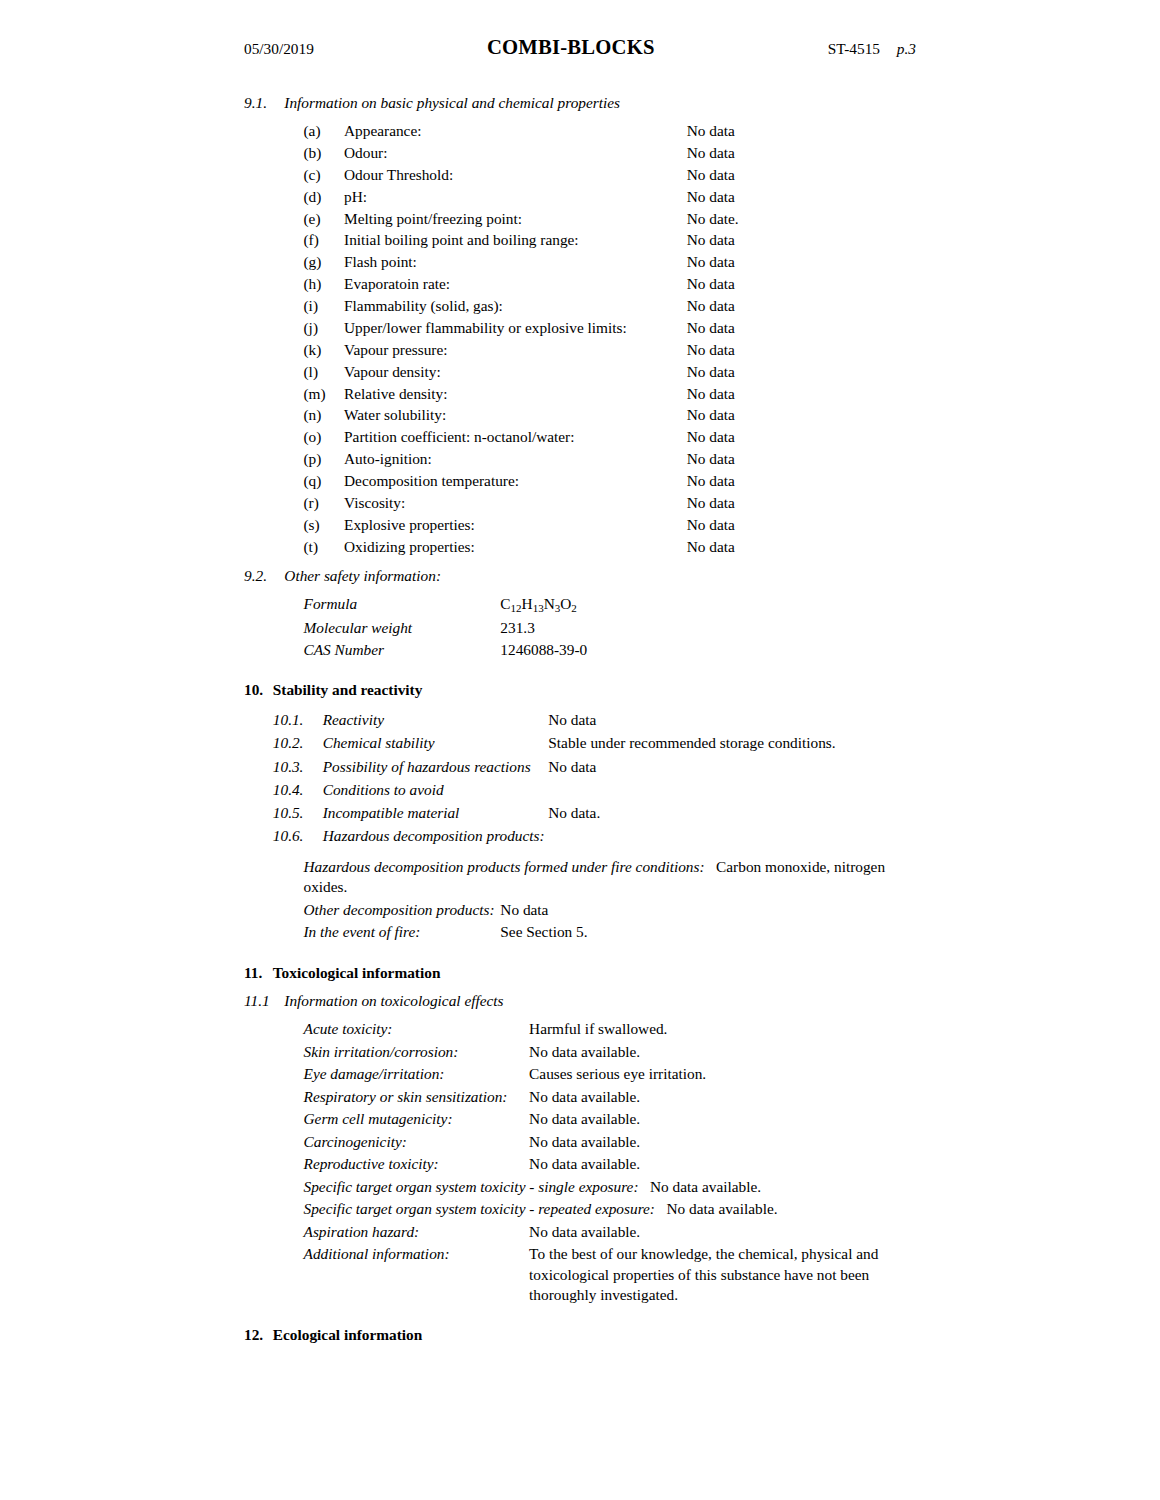05/30/2019
COMBI-BLOCKS
ST-4515p.3
9.1. Information on basic physical and chemical properties
| (a) | Appearance: | No data |
| (b) | Odour: | No data |
| (c) | Odour Threshold: | No data |
| (d) | pH: | No data |
| (e) | Melting point/freezing point: | No date. |
| (f) | Initial boiling point and boiling range: | No data |
| (g) | Flash point: | No data |
| (h) | Evaporatoin rate: | No data |
| (i) | Flammability (solid, gas): | No data |
| (j) | Upper/lower flammability or explosive limits: | No data |
| (k) | Vapour pressure: | No data |
| (l) | Vapour density: | No data |
| (m) | Relative density: | No data |
| (n) | Water solubility: | No data |
| (o) | Partition coefficient: n-octanol/water: | No data |
| (p) | Auto-ignition: | No data |
| (q) | Decomposition temperature: | No data |
| (r) | Viscosity: | No data |
| (s) | Explosive properties: | No data |
| (t) | Oxidizing properties: | No data |
9.2. Other safety information:
| Formula | C 12 H 13 N 3 O 2 |
| Molecular weight | 231.3 |
| CAS Number | 1246088-39-0 |
10. Stability and reactivity
| 10.1. | Reactivity | No data |
| 10.2. | Chemical stability | Stable under recommended storage conditions. |
| 10.3. | Possibility of hazardous reactions | No data |
| 10.4. | Conditions to avoid |
| 10.5. | Incompatible material | No data. |
| 10.6. | Hazardous decomposition products: |
Hazardous decomposition products formed under fire conditions: Carbon monoxide, nitrogen oxides.
| Other decomposition products: | No data |
| In the event of fire: | See Section 5. |
11. Toxicological information
11.1 Information on toxicological effects
| Acute toxicity: | Harmful if swallowed. |
| Skin irritation/corrosion: | No data available. |
| Eye damage/irritation: | Causes serious eye irritation. |
| Respiratory or skin sensitization: | No data available. |
| Germ cell mutagenicity: | No data available. |
| Carcinogenicity: | No data available. |
| Reproductive toxicity: | No data available. |
| Specific target organ system toxicity - single exposure: No data available. |
| Specific target organ system toxicity - repeated exposure: No data available. |
| Aspiration hazard: | No data available. |
| Additional information: | To the best of our knowledge, the chemical, physical and toxicological properties of this substance have not been thoroughly investigated. |
12. Ecological information